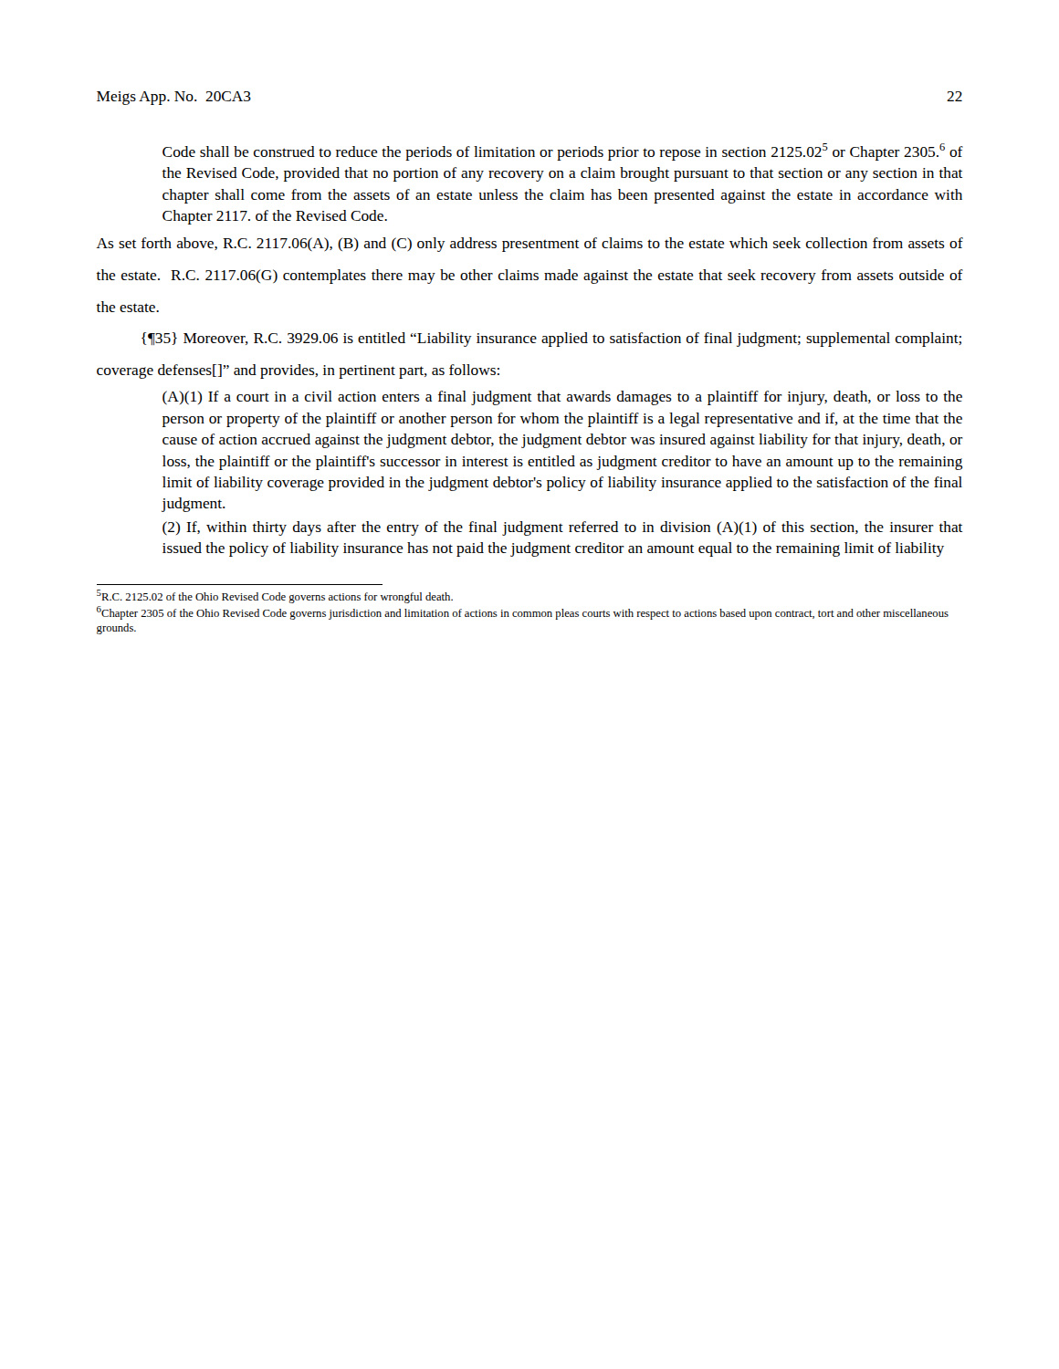Meigs App. No. 20CA3 22
Code shall be construed to reduce the periods of limitation or periods prior to repose in section 2125.025 or Chapter 2305.6 of the Revised Code, provided that no portion of any recovery on a claim brought pursuant to that section or any section in that chapter shall come from the assets of an estate unless the claim has been presented against the estate in accordance with Chapter 2117. of the Revised Code.
As set forth above, R.C. 2117.06(A), (B) and (C) only address presentment of claims to the estate which seek collection from assets of the estate. R.C. 2117.06(G) contemplates there may be other claims made against the estate that seek recovery from assets outside of the estate.
{¶35} Moreover, R.C. 3929.06 is entitled “Liability insurance applied to satisfaction of final judgment; supplemental complaint; coverage defenses[]” and provides, in pertinent part, as follows:
(A)(1) If a court in a civil action enters a final judgment that awards damages to a plaintiff for injury, death, or loss to the person or property of the plaintiff or another person for whom the plaintiff is a legal representative and if, at the time that the cause of action accrued against the judgment debtor, the judgment debtor was insured against liability for that injury, death, or loss, the plaintiff or the plaintiff's successor in interest is entitled as judgment creditor to have an amount up to the remaining limit of liability coverage provided in the judgment debtor's policy of liability insurance applied to the satisfaction of the final judgment.
(2) If, within thirty days after the entry of the final judgment referred to in division (A)(1) of this section, the insurer that issued the policy of liability insurance has not paid the judgment creditor an amount equal to the remaining limit of liability
5R.C. 2125.02 of the Ohio Revised Code governs actions for wrongful death.
6Chapter 2305 of the Ohio Revised Code governs jurisdiction and limitation of actions in common pleas courts with respect to actions based upon contract, tort and other miscellaneous grounds.